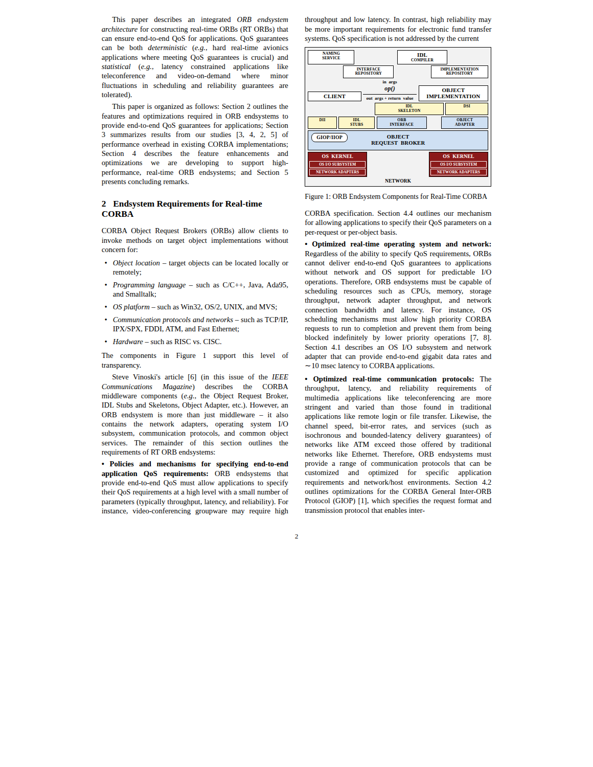This paper describes an integrated ORB endsystem architecture for constructing real-time ORBs (RT ORBs) that can ensure end-to-end QoS for applications. QoS guarantees can be both deterministic (e.g., hard real-time avionics applications where meeting QoS guarantees is crucial) and statistical (e.g., latency constrained applications like teleconference and video-on-demand where minor fluctuations in scheduling and reliability guarantees are tolerated).
This paper is organized as follows: Section 2 outlines the features and optimizations required in ORB endsystems to provide end-to-end QoS guarantees for applications; Section 3 summarizes results from our studies [3, 4, 2, 5] of performance overhead in existing CORBA implementations; Section 4 describes the feature enhancements and optimizations we are developing to support high-performance, real-time ORB endsystems; and Section 5 presents concluding remarks.
2 Endsystem Requirements for Real-time CORBA
CORBA Object Request Brokers (ORBs) allow clients to invoke methods on target object implementations without concern for:
Object location – target objects can be located locally or remotely;
Programming language – such as C/C++, Java, Ada95, and Smalltalk;
OS platform – such as Win32, OS/2, UNIX, and MVS;
Communication protocols and networks – such as TCP/IP, IPX/SPX, FDDI, ATM, and Fast Ethernet;
Hardware – such as RISC vs. CISC.
The components in Figure 1 support this level of transparency.
Steve Vinoski's article [6] (in this issue of the IEEE Communications Magazine) describes the CORBA middleware components (e.g., the Object Request Broker, IDL Stubs and Skeletons, Object Adapter, etc.). However, an ORB endsystem is more than just middleware – it also contains the network adapters, operating system I/O subsystem, communication protocols, and common object services. The remainder of this section outlines the requirements of RT ORB endsystems:
Policies and mechanisms for specifying end-to-end application QoS requirements: ORB endsystems that provide end-to-end QoS must allow applications to specify their QoS requirements at a high level with a small number of parameters (typically throughput, latency, and reliability). For instance, video-conferencing groupware may require high throughput and low latency. In contrast, high reliability may be more important requirements for electronic fund transfer systems. QoS specification is not addressed by the current
NAMING SERVICE
IDL COMPILER
INTERFACE REPOSITORY
IMPLEMENTATION REPOSITORY
CLIENT
in args
op()
out args + return value
OBJECT IMPLEMENTATION
IDL SKELETON
DSI
DII
IDL STUBS
ORB INTERFACE
OBJECT ADAPTER
GIOP/IIOP
OBJECT
REQUEST BROKER
OS KERNEL
OS I/O SUBSYSTEM
NETWORK ADAPTERS
OS KERNEL
OS I/O SUBSYSTEM
NETWORK ADAPTERS
NETWORK
Figure 1: ORB Endsystem Components for Real-Time CORBA
CORBA specification. Section 4.4 outlines our mechanism for allowing applications to specify their QoS parameters on a per-request or per-object basis.
Optimized real-time operating system and network: Regardless of the ability to specify QoS requirements, ORBs cannot deliver end-to-end QoS guarantees to applications without network and OS support for predictable I/O operations. Therefore, ORB endsystems must be capable of scheduling resources such as CPUs, memory, storage throughput, network adapter throughput, and network connection bandwidth and latency. For instance, OS scheduling mechanisms must allow high priority CORBA requests to run to completion and prevent them from being blocked indefinitely by lower priority operations [7, 8]. Section 4.1 describes an OS I/O subsystem and network adapter that can provide end-to-end gigabit data rates and ∼10 msec latency to CORBA applications.
Optimized real-time communication protocols: The throughput, latency, and reliability requirements of multimedia applications like teleconferencing are more stringent and varied than those found in traditional applications like remote login or file transfer. Likewise, the channel speed, bit-error rates, and services (such as isochronous and bounded-latency delivery guarantees) of networks like ATM exceed those offered by traditional networks like Ethernet. Therefore, ORB endsystems must provide a range of communication protocols that can be customized and optimized for specific application requirements and network/host environments. Section 4.2 outlines optimizations for the CORBA General Inter-ORB Protocol (GIOP) [1], which specifies the request format and transmission protocol that enables inter-
2